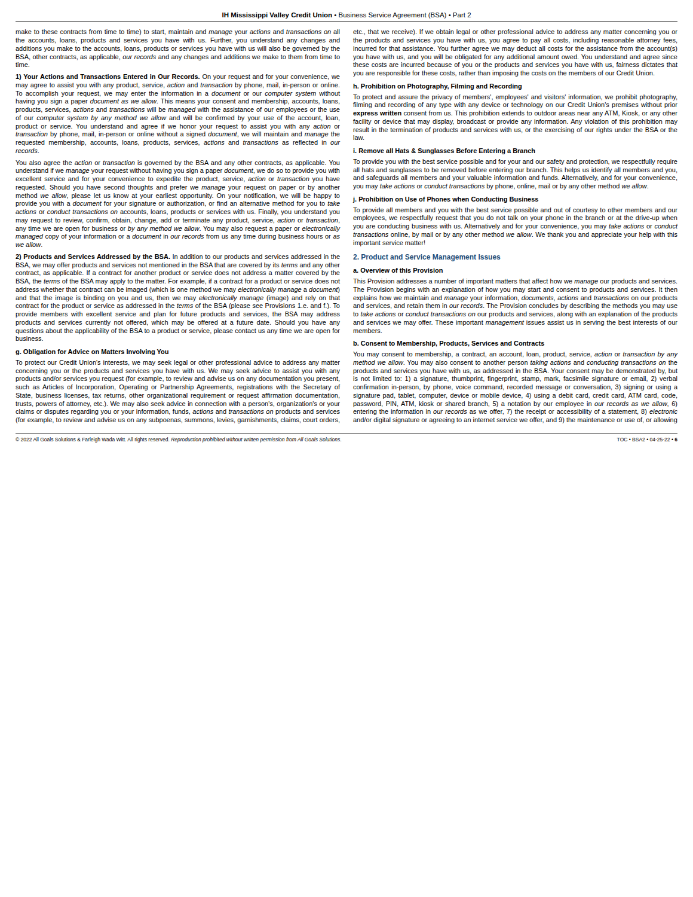IH Mississippi Valley Credit Union • Business Service Agreement (BSA) • Part 2
make to these contracts from time to time) to start, maintain and manage your actions and transactions on all the accounts, loans, products and services you have with us. Further, you understand any changes and additions you make to the accounts, loans, products or services you have with us will also be governed by the BSA, other contracts, as applicable, our records and any changes and additions we make to them from time to time.
1) Your Actions and Transactions Entered in Our Records. On your request and for your convenience, we may agree to assist you with any product, service, action and transaction by phone, mail, in-person or online. To accomplish your request, we may enter the information in a document or our computer system without having you sign a paper document as we allow. This means your consent and membership, accounts, loans, products, services, actions and transactions will be managed with the assistance of our employees or the use of our computer system by any method we allow and will be confirmed by your use of the account, loan, product or service. You understand and agree if we honor your request to assist you with any action or transaction by phone, mail, in-person or online without a signed document, we will maintain and manage the requested membership, accounts, loans, products, services, actions and transactions as reflected in our records.
You also agree the action or transaction is governed by the BSA and any other contracts, as applicable. You understand if we manage your request without having you sign a paper document, we do so to provide you with excellent service and for your convenience to expedite the product, service, action or transaction you have requested. Should you have second thoughts and prefer we manage your request on paper or by another method we allow, please let us know at your earliest opportunity. On your notification, we will be happy to provide you with a document for your signature or authorization, or find an alternative method for you to take actions or conduct transactions on accounts, loans, products or services with us. Finally, you understand you may request to review, confirm, obtain, change, add or terminate any product, service, action or transaction, any time we are open for business or by any method we allow. You may also request a paper or electronically managed copy of your information or a document in our records from us any time during business hours or as we allow.
2) Products and Services Addressed by the BSA. In addition to our products and services addressed in the BSA, we may offer products and services not mentioned in the BSA that are covered by its terms and any other contract, as applicable. If a contract for another product or service does not address a matter covered by the BSA, the terms of the BSA may apply to the matter. For example, if a contract for a product or service does not address whether that contract can be imaged (which is one method we may electronically manage a document) and that the image is binding on you and us, then we may electronically manage (image) and rely on that contract for the product or service as addressed in the terms of the BSA (please see Provisions 1.e. and f.). To provide members with excellent service and plan for future products and services, the BSA may address products and services currently not offered, which may be offered at a future date. Should you have any questions about the applicability of the BSA to a product or service, please contact us any time we are open for business.
g. Obligation for Advice on Matters Involving You
To protect our Credit Union's interests, we may seek legal or other professional advice to address any matter concerning you or the products and services you have with us. We may seek advice to assist you with any products and/or services you request (for example, to review and advise us on any documentation you present, such as Articles of Incorporation, Operating or Partnership Agreements, registrations with the Secretary of State, business licenses, tax returns, other organizational requirement or request affirmation documentation, trusts, powers of attorney, etc.). We may also seek advice in connection with a person's, organization's or your claims or disputes regarding you or your information, funds, actions and transactions on products and services (for example, to review and advise us on any subpoenas, summons, levies, garnishments, claims, court orders, etc., that we receive). If we obtain legal or other professional advice to address any matter concerning you or the products and services you have with us, you agree to pay all costs, including reasonable attorney fees, incurred for that assistance. You further agree we may deduct all costs for the assistance from the account(s) you have with us, and you will be obligated for any additional amount owed. You understand and agree since these costs are incurred because of you or the products and services you have with us, fairness dictates that you are responsible for these costs, rather than imposing the costs on the members of our Credit Union.
h. Prohibition on Photography, Filming and Recording
To protect and assure the privacy of members', employees' and visitors' information, we prohibit photography, filming and recording of any type with any device or technology on our Credit Union's premises without prior express written consent from us. This prohibition extends to outdoor areas near any ATM, Kiosk, or any other facility or device that may display, broadcast or provide any information. Any violation of this prohibition may result in the termination of products and services with us, or the exercising of our rights under the BSA or the law.
i. Remove all Hats & Sunglasses Before Entering a Branch
To provide you with the best service possible and for your and our safety and protection, we respectfully require all hats and sunglasses to be removed before entering our branch. This helps us identify all members and you, and safeguards all members and your valuable information and funds. Alternatively, and for your convenience, you may take actions or conduct transactions by phone, online, mail or by any other method we allow.
j. Prohibition on Use of Phones when Conducting Business
To provide all members and you with the best service possible and out of courtesy to other members and our employees, we respectfully request that you do not talk on your phone in the branch or at the drive-up when you are conducting business with us. Alternatively and for your convenience, you may take actions or conduct transactions online, by mail or by any other method we allow. We thank you and appreciate your help with this important service matter!
2. Product and Service Management Issues
a. Overview of this Provision
This Provision addresses a number of important matters that affect how we manage our products and services. The Provision begins with an explanation of how you may start and consent to products and services. It then explains how we maintain and manage your information, documents, actions and transactions on our products and services, and retain them in our records. The Provision concludes by describing the methods you may use to take actions or conduct transactions on our products and services, along with an explanation of the products and services we may offer. These important management issues assist us in serving the best interests of our members.
b. Consent to Membership, Products, Services and Contracts
You may consent to membership, a contract, an account, loan, product, service, action or transaction by any method we allow. You may also consent to another person taking actions and conducting transactions on the products and services you have with us, as addressed in the BSA. Your consent may be demonstrated by, but is not limited to: 1) a signature, thumbprint, fingerprint, stamp, mark, facsimile signature or email, 2) verbal confirmation in-person, by phone, voice command, recorded message or conversation, 3) signing or using a signature pad, tablet, computer, device or mobile device, 4) using a debit card, credit card, ATM card, code, password, PIN, ATM, kiosk or shared branch, 5) a notation by our employee in our records as we allow, 6) entering the information in our records as we offer, 7) the receipt or accessibility of a statement, 8) electronic and/or digital signature or agreeing to an internet service we offer, and 9) the maintenance or use of, or allowing
© 2022 All Goals Solutions & Farleigh Wada Witt. All rights reserved. Reproduction prohibited without written permission from All Goals Solutions.
TOC • BSA2 • 04-25-22 • 6